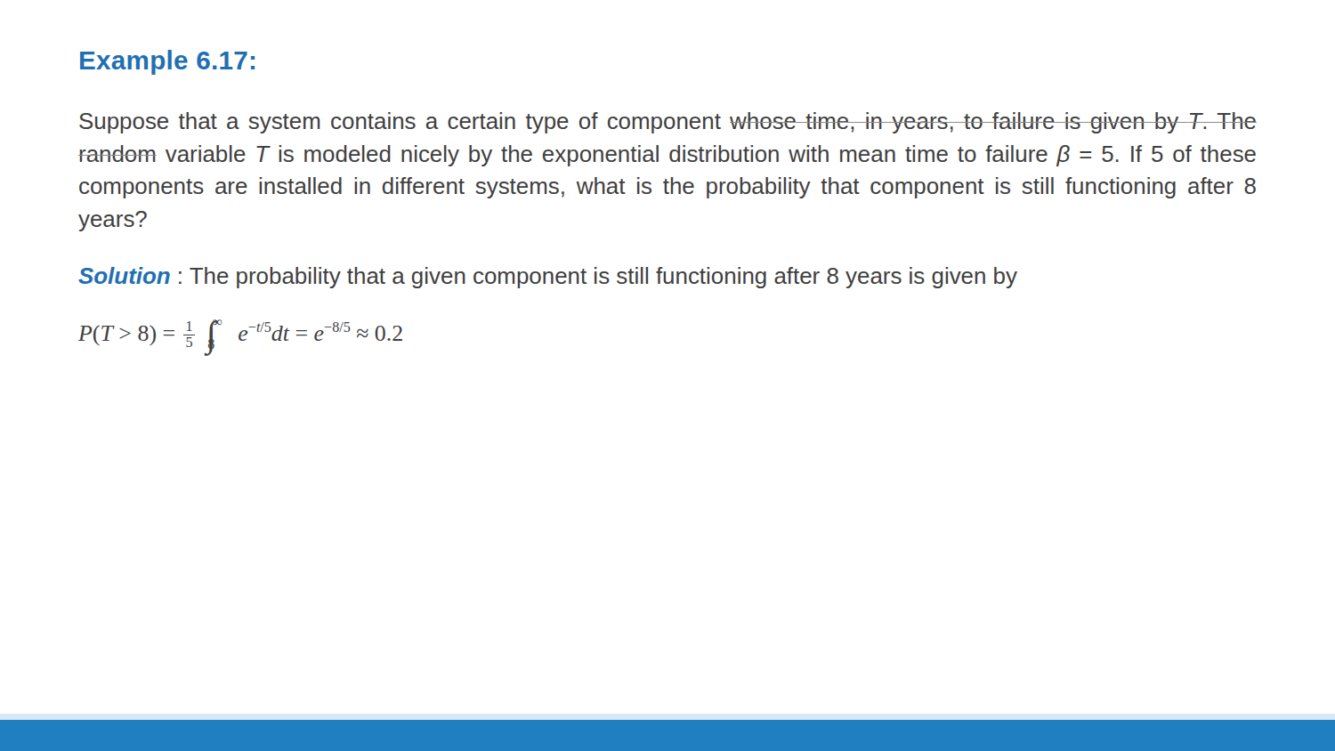Example 6.17:
Suppose that a system contains a certain type of component whose time, in years, to failure is given by T. The random variable T is modeled nicely by the exponential distribution with mean time to failure β = 5. If 5 of these components are installed in different systems, what is the probability that component is still functioning after 8 years?
Solution : The probability that a given component is still functioning after 8 years is given by
P(T > 8) = 15 ∫∞8 e−t/5dt = e−8/5 ≈ 0.2